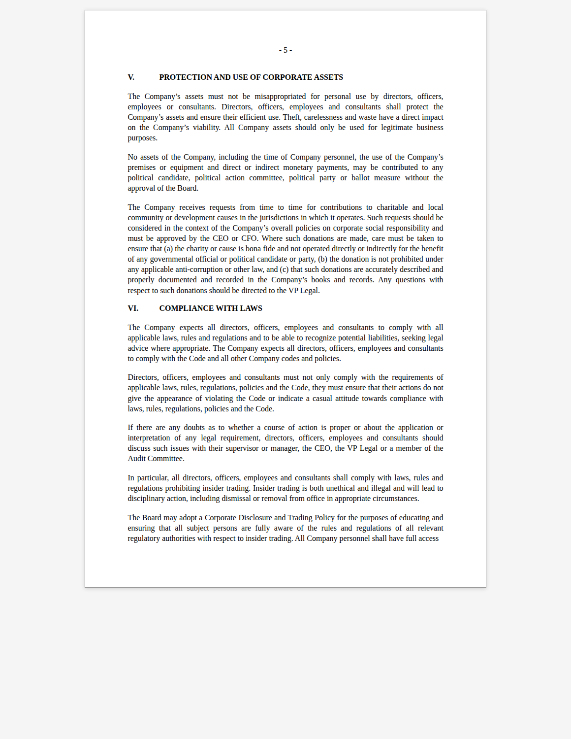- 5 -
V. Protection and Use of Corporate Assets
The Company’s assets must not be misappropriated for personal use by directors, officers, employees or consultants. Directors, officers, employees and consultants shall protect the Company’s assets and ensure their efficient use. Theft, carelessness and waste have a direct impact on the Company’s viability. All Company assets should only be used for legitimate business purposes.
No assets of the Company, including the time of Company personnel, the use of the Company’s premises or equipment and direct or indirect monetary payments, may be contributed to any political candidate, political action committee, political party or ballot measure without the approval of the Board.
The Company receives requests from time to time for contributions to charitable and local community or development causes in the jurisdictions in which it operates. Such requests should be considered in the context of the Company’s overall policies on corporate social responsibility and must be approved by the CEO or CFO. Where such donations are made, care must be taken to ensure that (a) the charity or cause is bona fide and not operated directly or indirectly for the benefit of any governmental official or political candidate or party, (b) the donation is not prohibited under any applicable anti-corruption or other law, and (c) that such donations are accurately described and properly documented and recorded in the Company’s books and records. Any questions with respect to such donations should be directed to the VP Legal.
VI. Compliance with Laws
The Company expects all directors, officers, employees and consultants to comply with all applicable laws, rules and regulations and to be able to recognize potential liabilities, seeking legal advice where appropriate. The Company expects all directors, officers, employees and consultants to comply with the Code and all other Company codes and policies.
Directors, officers, employees and consultants must not only comply with the requirements of applicable laws, rules, regulations, policies and the Code, they must ensure that their actions do not give the appearance of violating the Code or indicate a casual attitude towards compliance with laws, rules, regulations, policies and the Code.
If there are any doubts as to whether a course of action is proper or about the application or interpretation of any legal requirement, directors, officers, employees and consultants should discuss such issues with their supervisor or manager, the CEO, the VP Legal or a member of the Audit Committee.
In particular, all directors, officers, employees and consultants shall comply with laws, rules and regulations prohibiting insider trading. Insider trading is both unethical and illegal and will lead to disciplinary action, including dismissal or removal from office in appropriate circumstances.
The Board may adopt a Corporate Disclosure and Trading Policy for the purposes of educating and ensuring that all subject persons are fully aware of the rules and regulations of all relevant regulatory authorities with respect to insider trading. All Company personnel shall have full access